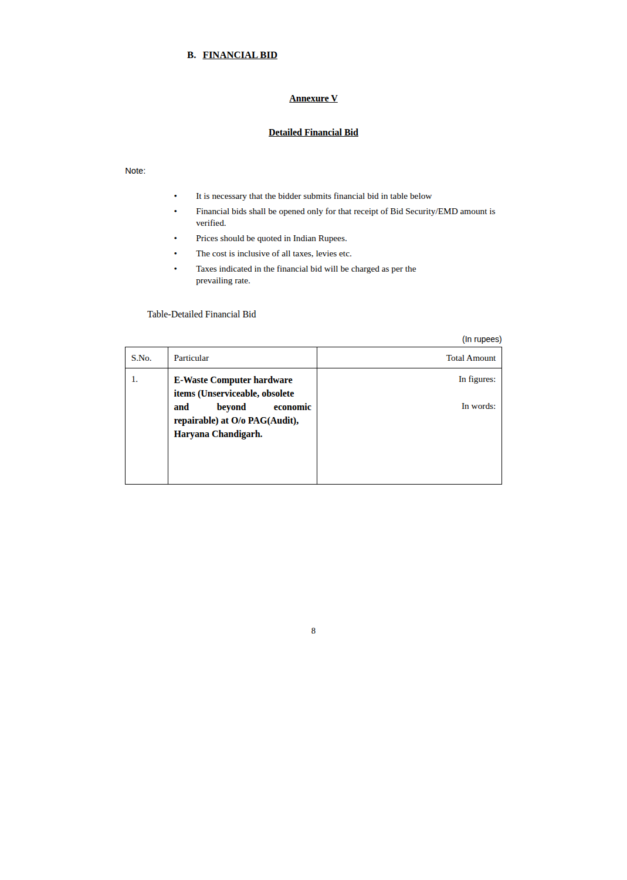B. FINANCIAL BID
Annexure V
Detailed Financial Bid
Note:
It is necessary that the bidder submits financial bid in table below
Financial bids shall be opened only for that receipt of Bid Security/EMD amount is verified.
Prices should be quoted in Indian Rupees.
The cost is inclusive of all taxes, levies etc.
Taxes indicated in the financial bid will be charged as per theprevailing rate.
Table-Detailed Financial Bid
(In rupees)
| S.No. | Particular | Total Amount |
| --- | --- | --- |
| 1. | E-Waste Computer hardware items (Unserviceable, obsolete and beyond economic repairable) at O/o PAG(Audit), Haryana Chandigarh. | In figures: In words: |
8